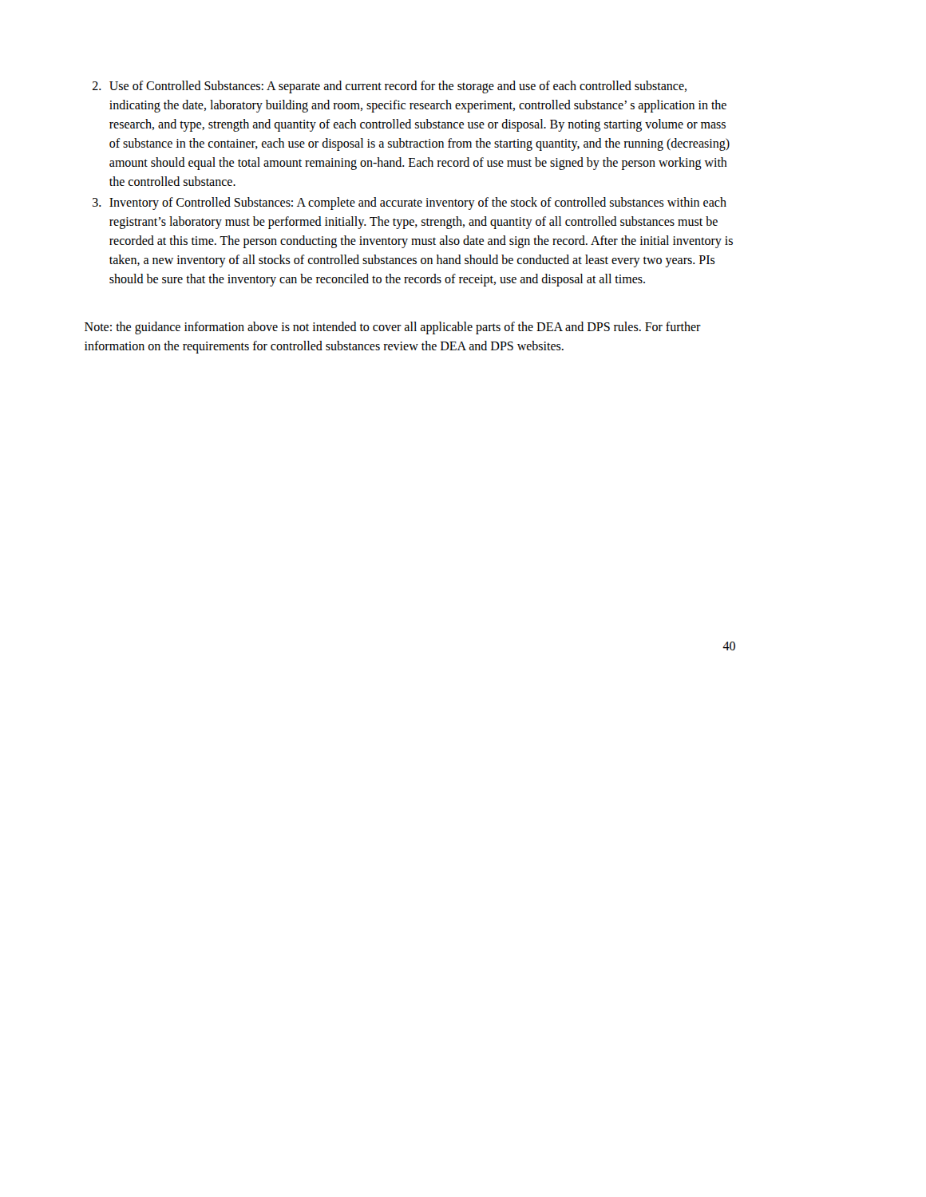Use of Controlled Substances: A separate and current record for the storage and use of each controlled substance, indicating the date, laboratory building and room, specific research experiment, controlled substance’ s application in the research, and type, strength and quantity of each controlled substance use or disposal. By noting starting volume or mass of substance in the container, each use or disposal is a subtraction from the starting quantity, and the running (decreasing) amount should equal the total amount remaining on-hand. Each record of use must be signed by the person working with the controlled substance.
Inventory of Controlled Substances: A complete and accurate inventory of the stock of controlled substances within each registrant’s laboratory must be performed initially. The type, strength, and quantity of all controlled substances must be recorded at this time. The person conducting the inventory must also date and sign the record. After the initial inventory is taken, a new inventory of all stocks of controlled substances on hand should be conducted at least every two years. PIs should be sure that the inventory can be reconciled to the records of receipt, use and disposal at all times.
Note: the guidance information above is not intended to cover all applicable parts of the DEA and DPS rules. For further information on the requirements for controlled substances review the DEA and DPS websites.
40